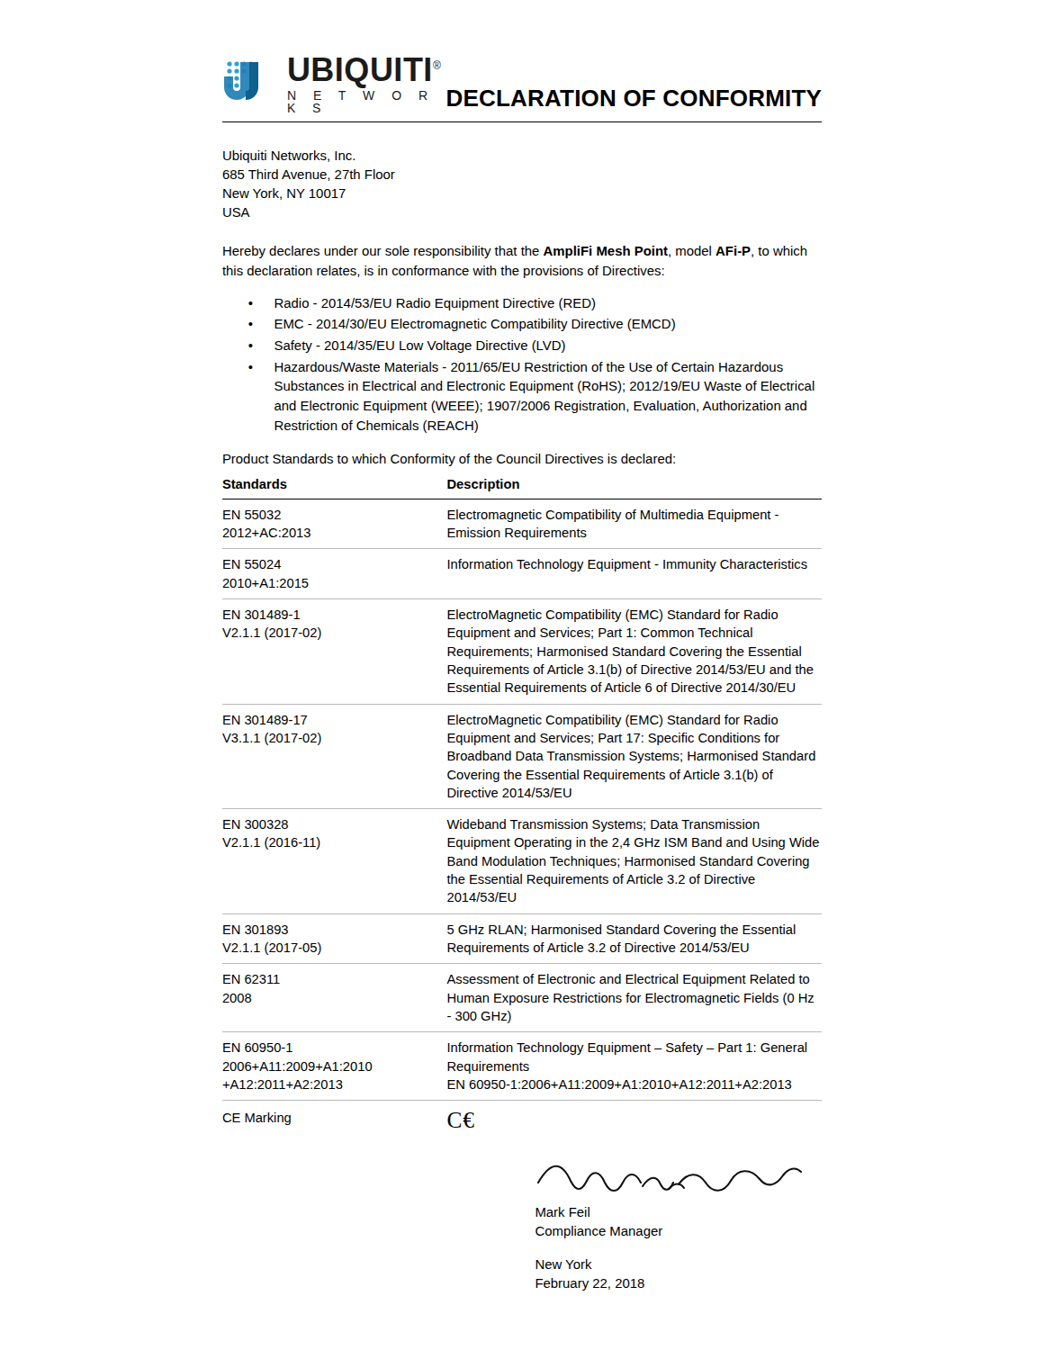UBIQUITI®
N E T W O R K S
DECLARATION OF CONFORMITY
Ubiquiti Networks, Inc.
685 Third Avenue, 27th Floor
New York, NY 10017
USA
Hereby declares under our sole responsibility that the AmpliFi Mesh Point, model AFi-P, to which this declaration relates, is in conformance with the provisions of Directives:
Radio - 2014/53/EU Radio Equipment Directive (RED)
EMC - 2014/30/EU Electromagnetic Compatibility Directive (EMCD)
Safety - 2014/35/EU Low Voltage Directive (LVD)
Hazardous/Waste Materials - 2011/65/EU Restriction of the Use of Certain Hazardous Substances in Electrical and Electronic Equipment (RoHS); 2012/19/EU Waste of Electrical and Electronic Equipment (WEEE); 1907/2006 Registration, Evaluation, Authorization and Restriction of Chemicals (REACH)
Product Standards to which Conformity of the Council Directives is declared:
| Standards | Description |
| --- | --- |
| EN 55032 2012+AC:2013 | Electromagnetic Compatibility of Multimedia Equipment - Emission Requirements |
| EN 55024 2010+A1:2015 | Information Technology Equipment - Immunity Characteristics |
| EN 301489-1 V2.1.1 (2017-02) | ElectroMagnetic Compatibility (EMC) Standard for Radio Equipment and Services; Part 1: Common Technical Requirements; Harmonised Standard Covering the Essential Requirements of Article 3.1(b) of Directive 2014/53/EU and the Essential Requirements of Article 6 of Directive 2014/30/EU |
| EN 301489-17 V3.1.1 (2017-02) | ElectroMagnetic Compatibility (EMC) Standard for Radio Equipment and Services; Part 17: Specific Conditions for Broadband Data Transmission Systems; Harmonised Standard Covering the Essential Requirements of Article 3.1(b) of Directive 2014/53/EU |
| EN 300328 V2.1.1 (2016-11) | Wideband Transmission Systems; Data Transmission Equipment Operating in the 2,4 GHz ISM Band and Using Wide Band Modulation Techniques; Harmonised Standard Covering the Essential Requirements of Article 3.2 of Directive 2014/53/EU |
| EN 301893 V2.1.1 (2017-05) | 5 GHz RLAN; Harmonised Standard Covering the Essential Requirements of Article 3.2 of Directive 2014/53/EU |
| EN 62311 2008 | Assessment of Electronic and Electrical Equipment Related to Human Exposure Restrictions for Electromagnetic Fields (0 Hz - 300 GHz) |
| EN 60950-1 2006+A11:2009+A1:2010 +A12:2011+A2:2013 | Information Technology Equipment – Safety – Part 1: General Requirements EN 60950-1:2006+A11:2009+A1:2010+A12:2011+A2:2013 |
| CE Marking | C€ |
Mark Feil
Compliance Manager
New York
February 22, 2018